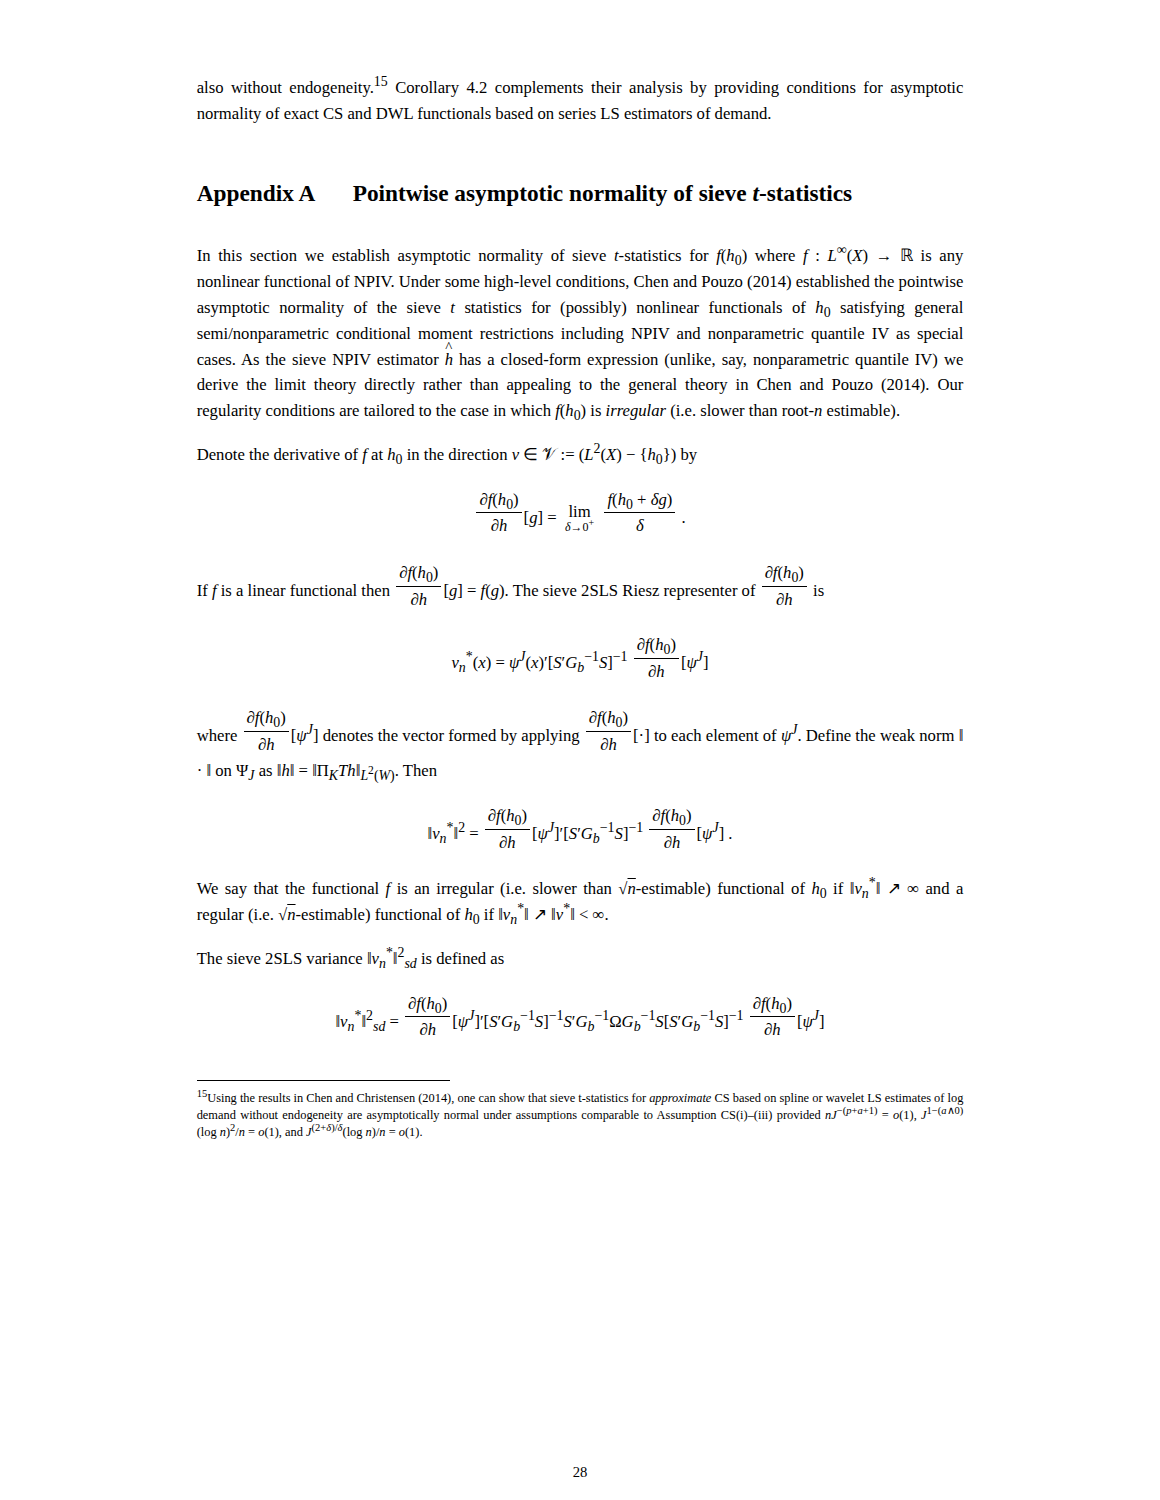also without endogeneity.15 Corollary 4.2 complements their analysis by providing conditions for asymptotic normality of exact CS and DWL functionals based on series LS estimators of demand.
Appendix APointwise asymptotic normality of sieve t-statistics
In this section we establish asymptotic normality of sieve t-statistics for f(h0) where f : L∞(X) → ℝ is any nonlinear functional of NPIV. Under some high-level conditions, Chen and Pouzo (2014) established the pointwise asymptotic normality of the sieve t statistics for (possibly) nonlinear functionals of h0 satisfying general semi/nonparametric conditional moment restrictions including NPIV and nonparametric quantile IV as special cases. As the sieve NPIV estimator ^h has a closed-form expression (unlike, say, nonparametric quantile IV) we derive the limit theory directly rather than appealing to the general theory in Chen and Pouzo (2014). Our regularity conditions are tailored to the case in which f(h0) is irregular (i.e. slower than root-n estimable).
Denote the derivative of f at h0 in the direction v ∈ 𝒱 := (L2(X) − {h0}) by
∂f(h0)∂h[g] = lim δ→0+ f(h0 + δg) δ .
If f is a linear functional then ∂f(h0)∂h[g] = f(g). The sieve 2SLS Riesz representer of ∂f(h0)∂h is
vn*(x) = ψJ(x)′[S′Gb−1S]−1 ∂f(h0)∂h[ψJ]
where ∂f(h0)∂h[ψJ] denotes the vector formed by applying ∂f(h0)∂h[·] to each element of ψJ. Define the weak norm ‖ · ‖ on ΨJ as ‖h‖ = ‖ΠKTh‖L2(W). Then
‖vn*‖2 = ∂f(h0)∂h[ψJ]′[S′Gb−1S]−1 ∂f(h0)∂h[ψJ] .
We say that the functional f is an irregular (i.e. slower than √n-estimable) functional of h0 if ‖vn*‖ ↗ ∞ and a regular (i.e. √n-estimable) functional of h0 if ‖vn*‖ ↗ ‖v*‖ < ∞.
The sieve 2SLS variance ‖vn*‖2sd is defined as
‖vn*‖2sd = ∂f(h0)∂h[ψJ]′[S′Gb−1S]−1S′Gb−1ΩGb−1S[S′Gb−1S]−1 ∂f(h0)∂h[ψJ]
15Using the results in Chen and Christensen (2014), one can show that sieve t-statistics for approximate CS based on spline or wavelet LS estimates of log demand without endogeneity are asymptotically normal under assumptions comparable to Assumption CS(i)–(iii) provided nJ−(p+a+1) = o(1), J1−(a∧0)(log n)2/n = o(1), and J(2+δ)/δ(log n)/n = o(1).
28